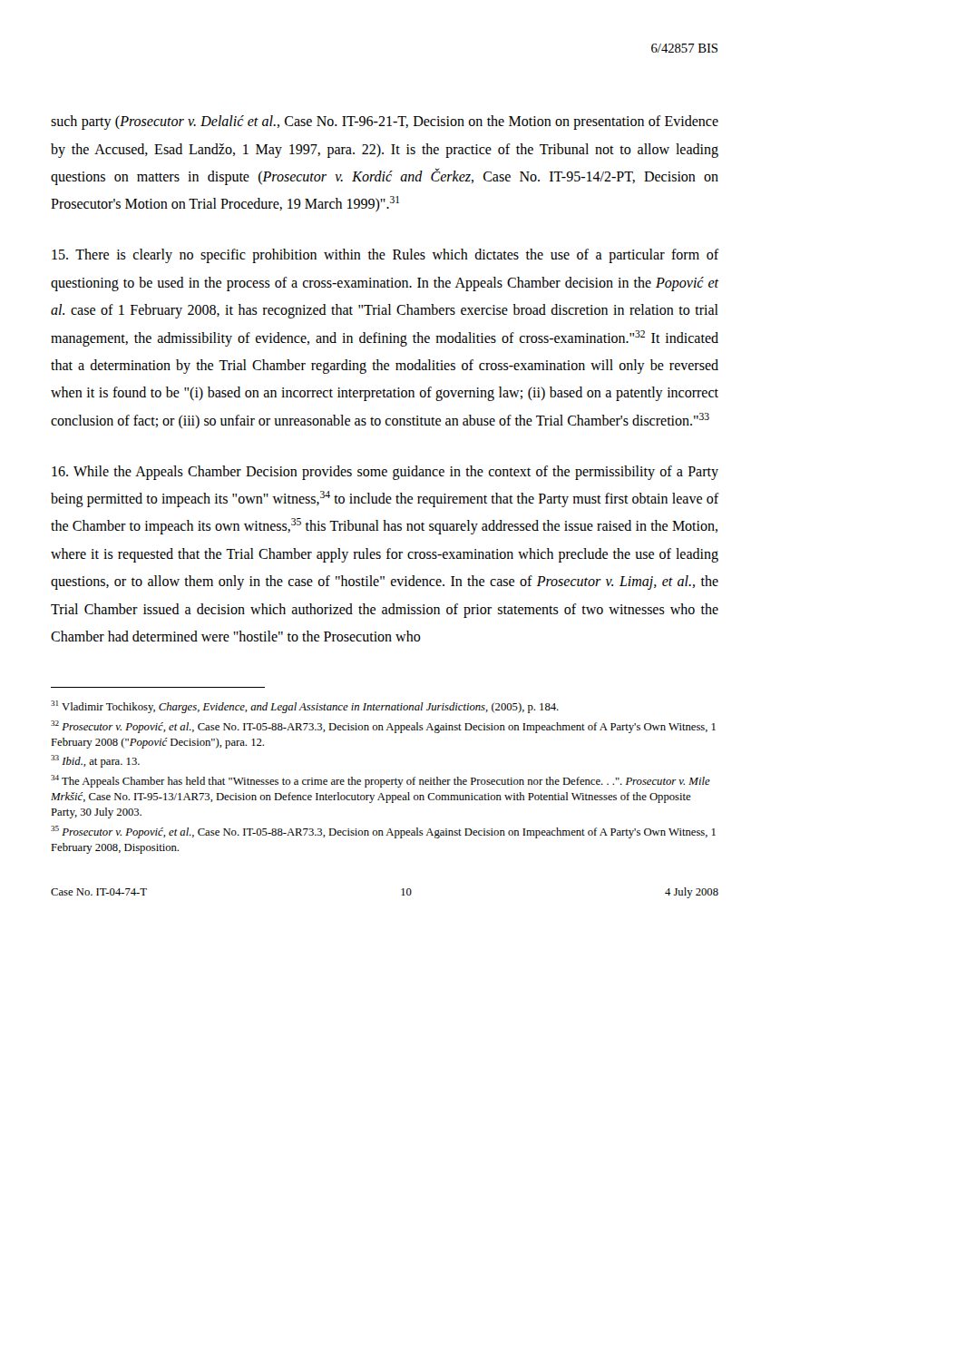6/42857 BIS
such party (Prosecutor v. Delalić et al., Case No. IT-96-21-T, Decision on the Motion on presentation of Evidence by the Accused, Esad Landžo, 1 May 1997, para. 22). It is the practice of the Tribunal not to allow leading questions on matters in dispute (Prosecutor v. Kordić and Čerkez, Case No. IT-95-14/2-PT, Decision on Prosecutor's Motion on Trial Procedure, 19 March 1999)".31
15. There is clearly no specific prohibition within the Rules which dictates the use of a particular form of questioning to be used in the process of a cross-examination. In the Appeals Chamber decision in the Popović et al. case of 1 February 2008, it has recognized that "Trial Chambers exercise broad discretion in relation to trial management, the admissibility of evidence, and in defining the modalities of cross-examination."32 It indicated that a determination by the Trial Chamber regarding the modalities of cross-examination will only be reversed when it is found to be "(i) based on an incorrect interpretation of governing law; (ii) based on a patently incorrect conclusion of fact; or (iii) so unfair or unreasonable as to constitute an abuse of the Trial Chamber's discretion."33
16. While the Appeals Chamber Decision provides some guidance in the context of the permissibility of a Party being permitted to impeach its "own" witness,34 to include the requirement that the Party must first obtain leave of the Chamber to impeach its own witness,35 this Tribunal has not squarely addressed the issue raised in the Motion, where it is requested that the Trial Chamber apply rules for cross-examination which preclude the use of leading questions, or to allow them only in the case of "hostile" evidence. In the case of Prosecutor v. Limaj, et al., the Trial Chamber issued a decision which authorized the admission of prior statements of two witnesses who the Chamber had determined were "hostile" to the Prosecution who
31 Vladimir Tochikosy, Charges, Evidence, and Legal Assistance in International Jurisdictions, (2005), p. 184.
32 Prosecutor v. Popović, et al., Case No. IT-05-88-AR73.3, Decision on Appeals Against Decision on Impeachment of A Party's Own Witness, 1 February 2008 ("Popović Decision"), para. 12.
33 Ibid., at para. 13.
34 The Appeals Chamber has held that "Witnesses to a crime are the property of neither the Prosecution nor the Defence. . .". Prosecutor v. Mile Mrkšić, Case No. IT-95-13/1AR73, Decision on Defence Interlocutory Appeal on Communication with Potential Witnesses of the Opposite Party, 30 July 2003.
35 Prosecutor v. Popović, et al., Case No. IT-05-88-AR73.3, Decision on Appeals Against Decision on Impeachment of A Party's Own Witness, 1 February 2008, Disposition.
Case No. IT-04-74-T
10
4 July 2008